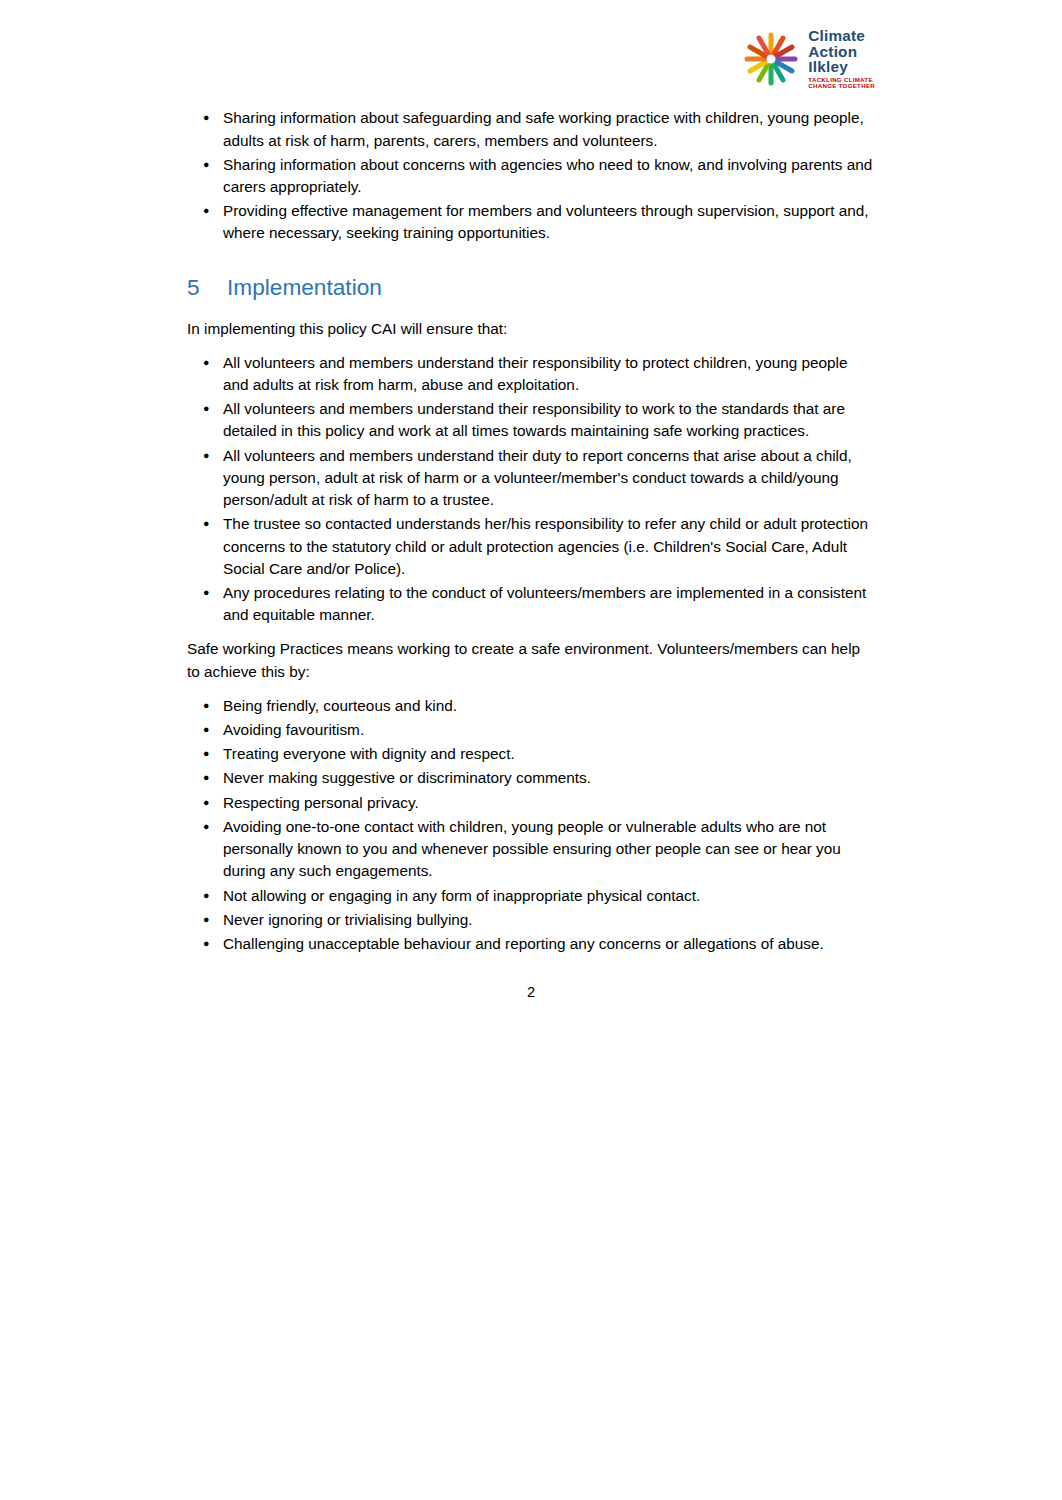Climate
Action
Ilkley
TACKLING CLIMATE
CHANGE TOGETHER
Sharing information about safeguarding and safe working practice with children, young people, adults at risk of harm, parents, carers, members and volunteers.
Sharing information about concerns with agencies who need to know, and involving parents and carers appropriately.
Providing effective management for members and volunteers through supervision, support and, where necessary, seeking training opportunities.
5 Implementation
In implementing this policy CAI will ensure that:
All volunteers and members understand their responsibility to protect children, young people and adults at risk from harm, abuse and exploitation.
All volunteers and members understand their responsibility to work to the standards that are detailed in this policy and work at all times towards maintaining safe working practices.
All volunteers and members understand their duty to report concerns that arise about a child, young person, adult at risk of harm or a volunteer/member's conduct towards a child/young person/adult at risk of harm to a trustee.
The trustee so contacted understands her/his responsibility to refer any child or adult protection concerns to the statutory child or adult protection agencies (i.e. Children's Social Care, Adult Social Care and/or Police).
Any procedures relating to the conduct of volunteers/members are implemented in a consistent and equitable manner.
Safe working Practices means working to create a safe environment. Volunteers/members can help to achieve this by:
Being friendly, courteous and kind.
Avoiding favouritism.
Treating everyone with dignity and respect.
Never making suggestive or discriminatory comments.
Respecting personal privacy.
Avoiding one-to-one contact with children, young people or vulnerable adults who are not personally known to you and whenever possible ensuring other people can see or hear you during any such engagements.
Not allowing or engaging in any form of inappropriate physical contact.
Never ignoring or trivialising bullying.
Challenging unacceptable behaviour and reporting any concerns or allegations of abuse.
2